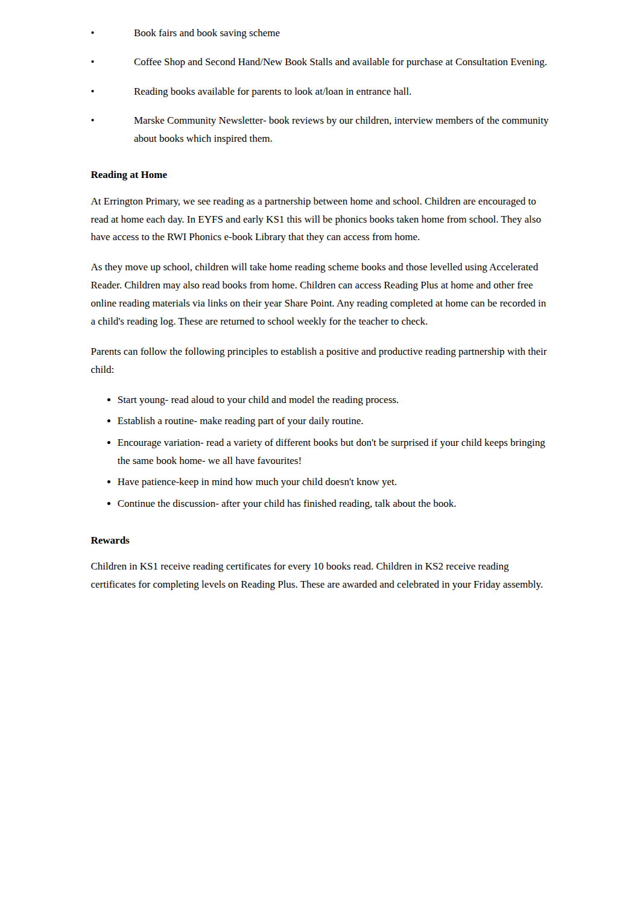Book fairs and book saving scheme
Coffee Shop and Second Hand/New Book Stalls and available for purchase at Consultation Evening.
Reading books available for parents to look at/loan in entrance hall.
Marske Community Newsletter- book reviews by our children, interview members of the community about books which inspired them.
Reading at Home
At Errington Primary, we see reading as a partnership between home and school. Children are encouraged to read at home each day. In EYFS and early KS1 this will be phonics books taken home from school. They also have access to the RWI Phonics e-book Library that they can access from home.
As they move up school, children will take home reading scheme books and those levelled using Accelerated Reader. Children may also read books from home. Children can access Reading Plus at home and other free online reading materials via links on their year Share Point. Any reading completed at home can be recorded in a child's reading log. These are returned to school weekly for the teacher to check.
Parents can follow the following principles to establish a positive and productive reading partnership with their child:
Start young- read aloud to your child and model the reading process.
Establish a routine- make reading part of your daily routine.
Encourage variation- read a variety of different books but don't be surprised if your child keeps bringing the same book home- we all have favourites!
Have patience-keep in mind how much your child doesn't know yet.
Continue the discussion- after your child has finished reading, talk about the book.
Rewards
Children in KS1 receive reading certificates for every 10 books read. Children in KS2 receive reading certificates for completing levels on Reading Plus. These are awarded and celebrated in your Friday assembly.